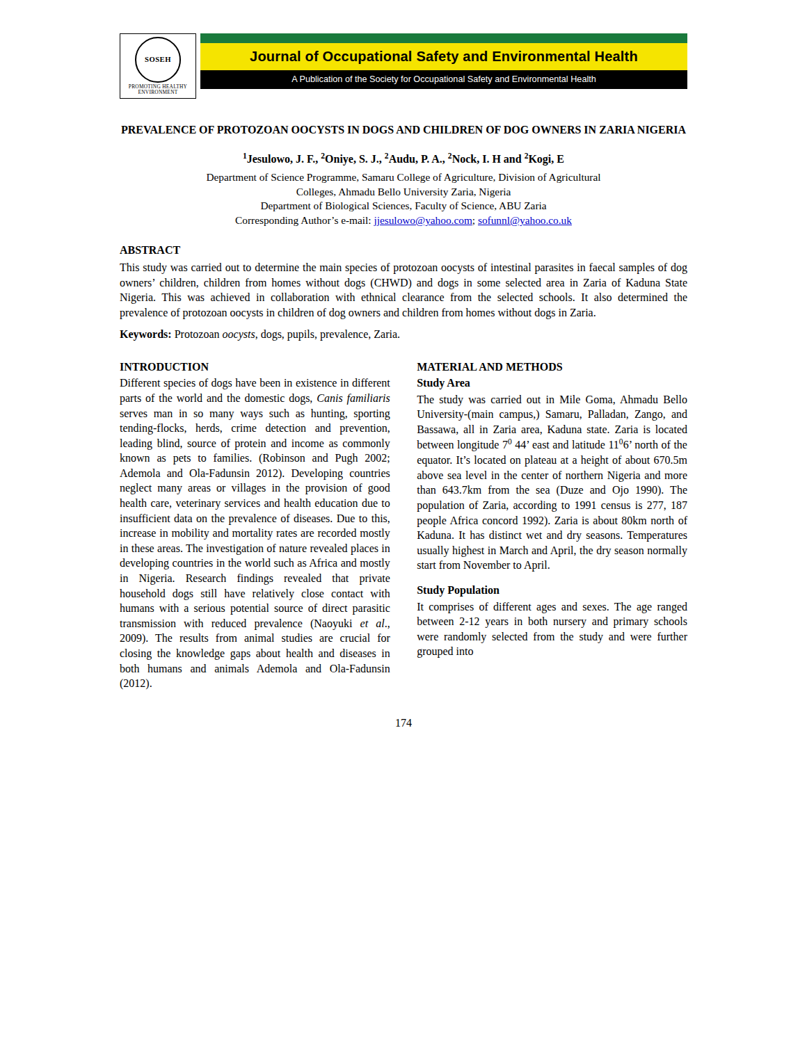SOSEH
PROMOTING HEALTHY ENVIRONMENT
Journal of Occupational Safety and Environmental Health
A Publication of the Society for Occupational Safety and Environmental Health
Prevalence of Protozoan Oocysts in Dogs and Children of Dog Owners in Zaria Nigeria
1Jesulowo, J. F., 2Oniye, S. J., 2Audu, P. A., 2Nock, I. H and 2Kogi, E
Department of Science Programme, Samaru College of Agriculture, Division of Agricultural
Colleges, Ahmadu Bello University Zaria, Nigeria
Department of Biological Sciences, Faculty of Science, ABU Zaria
Corresponding Author’s e-mail: jjesulowo@yahoo.com; sofunnl@yahoo.co.uk
Abstract
This study was carried out to determine the main species of protozoan oocysts of intestinal parasites in faecal samples of dog owners’ children, children from homes without dogs (CHWD) and dogs in some selected area in Zaria of Kaduna State Nigeria. This was achieved in collaboration with ethnical clearance from the selected schools. It also determined the prevalence of protozoan oocysts in children of dog owners and children from homes without dogs in Zaria.
Keywords: Protozoan oocysts, dogs, pupils, prevalence, Zaria.
Introduction
Different species of dogs have been in existence in different parts of the world and the domestic dogs, Canis familiaris serves man in so many ways such as hunting, sporting tending-flocks, herds, crime detection and prevention, leading blind, source of protein and income as commonly known as pets to families. (Robinson and Pugh 2002; Ademola and Ola-Fadunsin 2012). Developing countries neglect many areas or villages in the provision of good health care, veterinary services and health education due to insufficient data on the prevalence of diseases. Due to this, increase in mobility and mortality rates are recorded mostly in these areas. The investigation of nature revealed places in developing countries in the world such as Africa and mostly in Nigeria. Research findings revealed that private household dogs still have relatively close contact with humans with a serious potential source of direct parasitic transmission with reduced prevalence (Naoyuki et al., 2009). The results from animal studies are crucial for closing the knowledge gaps about health and diseases in both humans and animals Ademola and Ola-Fadunsin (2012).
Material and Methods
Study Area
The study was carried out in Mile Goma, Ahmadu Bello University-(main campus,) Samaru, Palladan, Zango, and Bassawa, all in Zaria area, Kaduna state. Zaria is located between longitude 70 44’ east and latitude 1106’ north of the equator. It’s located on plateau at a height of about 670.5m above sea level in the center of northern Nigeria and more than 643.7km from the sea (Duze and Ojo 1990). The population of Zaria, according to 1991 census is 277, 187 people Africa concord 1992). Zaria is about 80km north of Kaduna. It has distinct wet and dry seasons. Temperatures usually highest in March and April, the dry season normally start from November to April.
Study Population
It comprises of different ages and sexes. The age ranged between 2-12 years in both nursery and primary schools were randomly selected from the study and were further grouped into
174